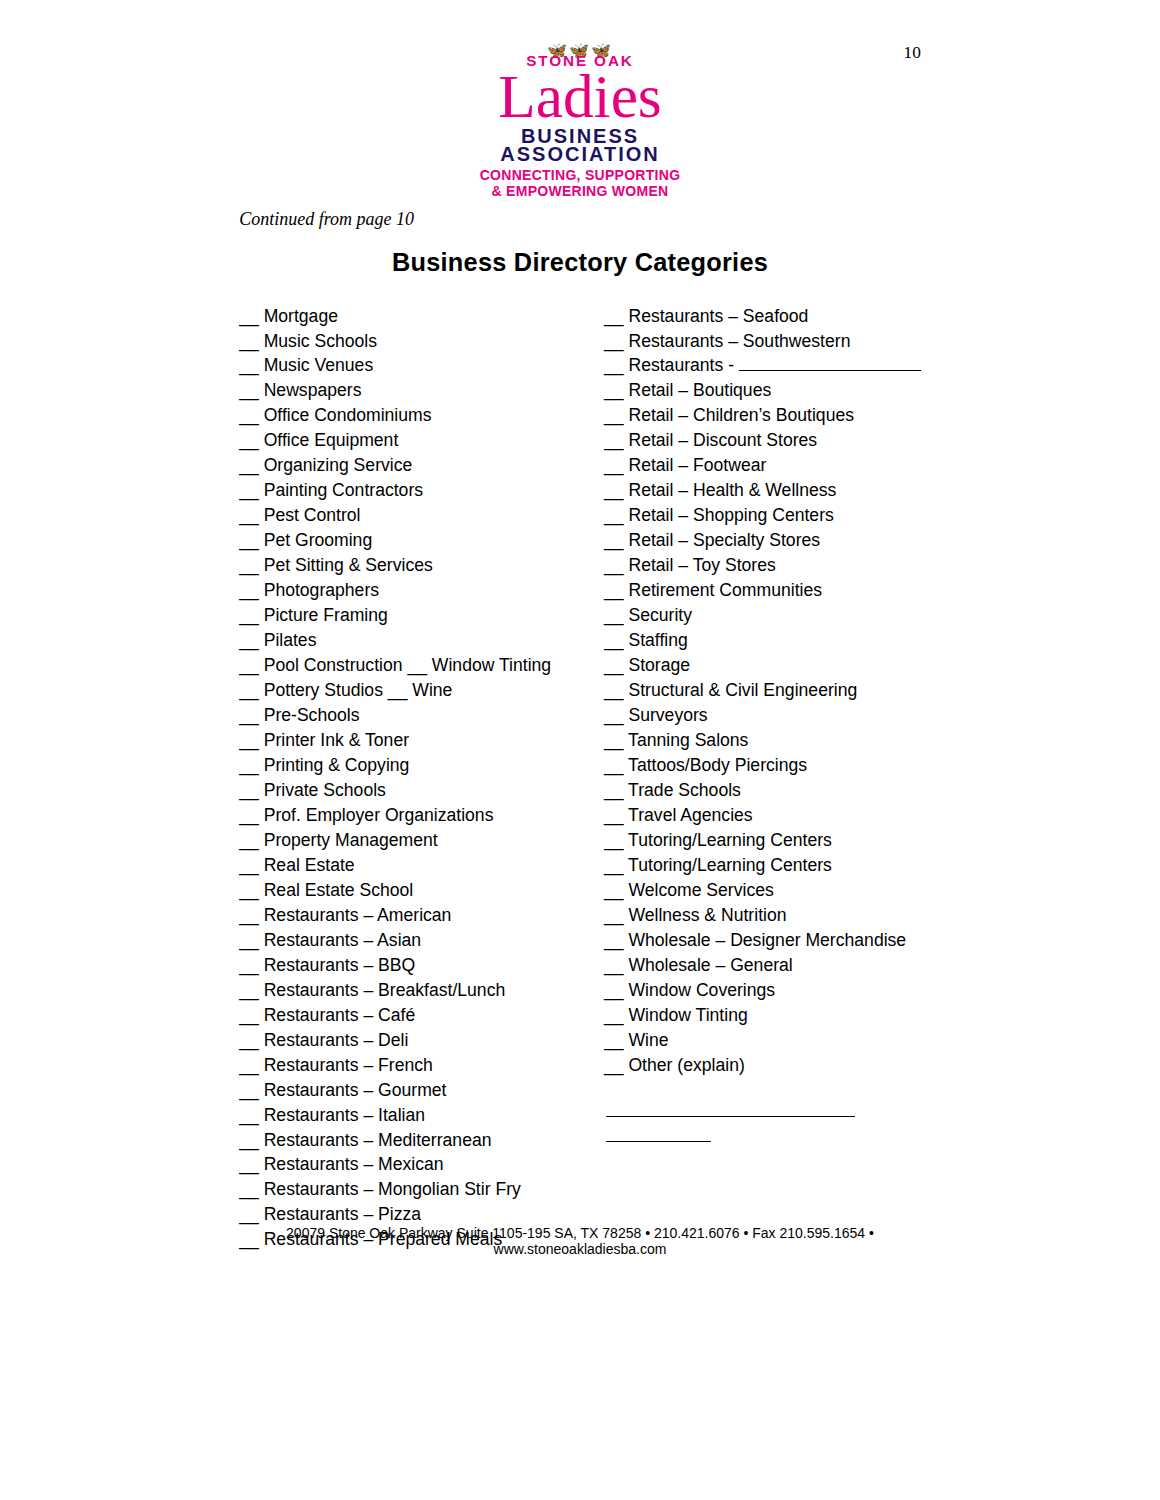10
🦋🦋🦋
Stone Oak
Ladies
Business
Association
Connecting, Supporting
& Empowering Women
Continued from page 10
Business Directory Categories
__ Mortgage
__ Music Schools
__ Music Venues
__ Newspapers
__ Office Condominiums
__ Office Equipment
__ Organizing Service
__ Painting Contractors
__ Pest Control
__ Pet Grooming
__ Pet Sitting & Services
__ Photographers
__ Picture Framing
__ Pilates
__ Pool Construction __ Window Tinting
__ Pottery Studios __ Wine
__ Pre-Schools
__ Printer Ink & Toner
__ Printing & Copying
__ Private Schools
__ Prof. Employer Organizations
__ Property Management
__ Real Estate
__ Real Estate School
__ Restaurants – American
__ Restaurants – Asian
__ Restaurants – BBQ
__ Restaurants – Breakfast/Lunch
__ Restaurants – Café
__ Restaurants – Deli
__ Restaurants – French
__ Restaurants – Gourmet
__ Restaurants – Italian
__ Restaurants – Mediterranean
__ Restaurants – Mexican
__ Restaurants – Mongolian Stir Fry
__ Restaurants – Pizza
__ Restaurants – Prepared Meals
__ Restaurants – Seafood
__ Restaurants – Southwestern
__ Restaurants -
__ Retail – Boutiques
__ Retail – Children’s Boutiques
__ Retail – Discount Stores
__ Retail – Footwear
__ Retail – Health & Wellness
__ Retail – Shopping Centers
__ Retail – Specialty Stores
__ Retail – Toy Stores
__ Retirement Communities
__ Security
__ Staffing
__ Storage
__ Structural & Civil Engineering
__ Surveyors
__ Tanning Salons
__ Tattoos/Body Piercings
__ Trade Schools
__ Travel Agencies
__ Tutoring/Learning Centers
__ Tutoring/Learning Centers
__ Welcome Services
__ Wellness & Nutrition
__ Wholesale – Designer Merchandise
__ Wholesale – General
__ Window Coverings
__ Window Tinting
__ Wine
__ Other (explain)
20079 Stone Oak Parkway Suite 1105-195 SA, TX 78258 • 210.421.6076 • Fax 210.595.1654 • www.stoneoakladiesba.com